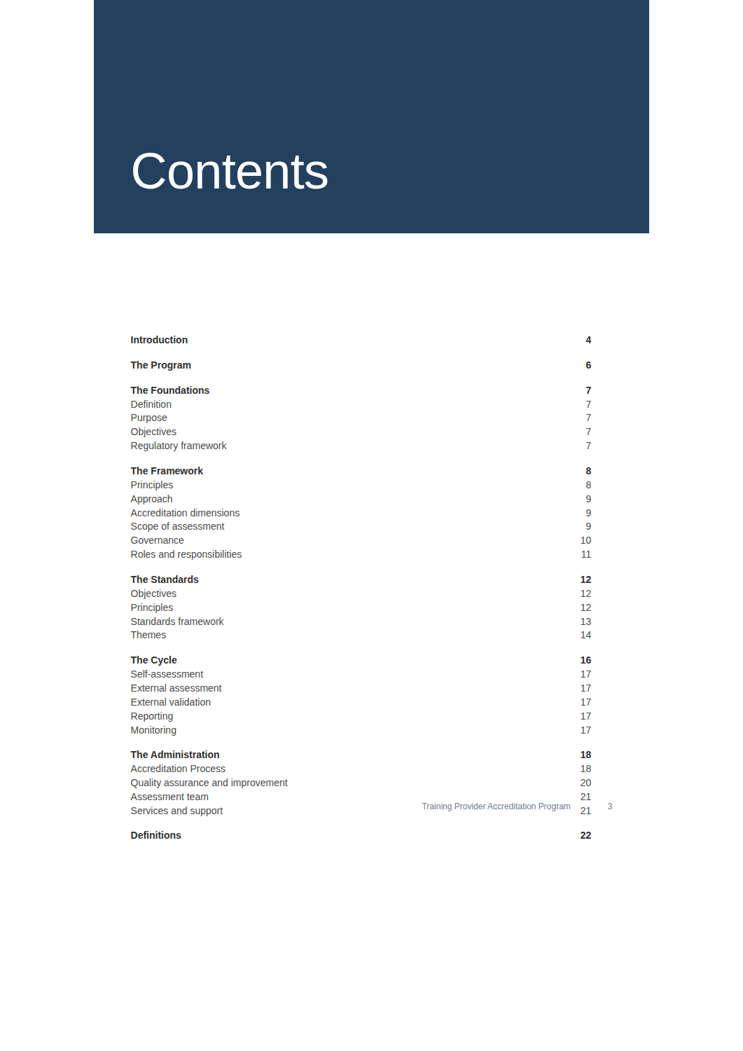Contents
| Introduction | 4 |
| The Program | 6 |
| The Foundations | 7 |
| Definition | 7 |
| Purpose | 7 |
| Objectives | 7 |
| Regulatory framework | 7 |
| The Framework | 8 |
| Principles | 8 |
| Approach | 9 |
| Accreditation dimensions | 9 |
| Scope of assessment | 9 |
| Governance | 10 |
| Roles and responsibilities | 11 |
| The Standards | 12 |
| Objectives | 12 |
| Principles | 12 |
| Standards framework | 13 |
| Themes | 14 |
| The Cycle | 16 |
| Self-assessment | 17 |
| External assessment | 17 |
| External validation | 17 |
| Reporting | 17 |
| Monitoring | 17 |
| The Administration | 18 |
| Accreditation Process | 18 |
| Quality assurance and improvement | 20 |
| Assessment team | 21 |
| Services and support | 21 |
| Definitions | 22 |
Training Provider Accreditation Program 3